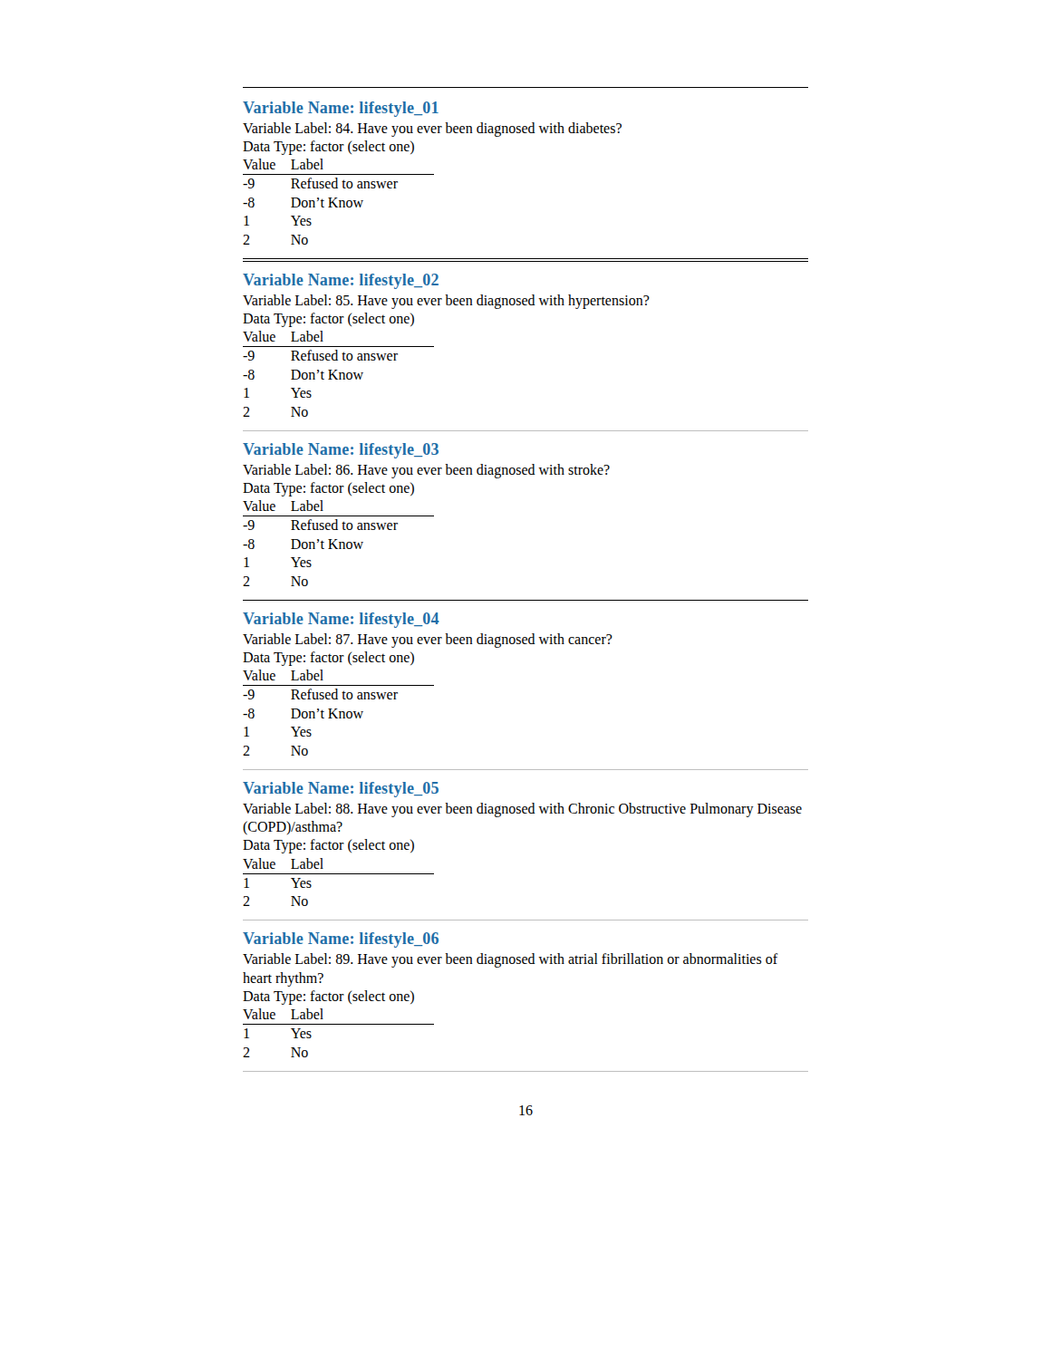Variable Name: lifestyle_01
Variable Label: 84. Have you ever been diagnosed with diabetes?
Data Type: factor (select one)
| Value | Label |
| --- | --- |
| -9 | Refused to answer |
| -8 | Don’t Know |
| 1 | Yes |
| 2 | No |
Variable Name: lifestyle_02
Variable Label: 85. Have you ever been diagnosed with hypertension?
Data Type: factor (select one)
| Value | Label |
| --- | --- |
| -9 | Refused to answer |
| -8 | Don’t Know |
| 1 | Yes |
| 2 | No |
Variable Name: lifestyle_03
Variable Label: 86. Have you ever been diagnosed with stroke?
Data Type: factor (select one)
| Value | Label |
| --- | --- |
| -9 | Refused to answer |
| -8 | Don’t Know |
| 1 | Yes |
| 2 | No |
Variable Name: lifestyle_04
Variable Label: 87. Have you ever been diagnosed with cancer?
Data Type: factor (select one)
| Value | Label |
| --- | --- |
| -9 | Refused to answer |
| -8 | Don’t Know |
| 1 | Yes |
| 2 | No |
Variable Name: lifestyle_05
Variable Label: 88. Have you ever been diagnosed with Chronic Obstructive Pulmonary Disease (COPD)/asthma?
Data Type: factor (select one)
| Value | Label |
| --- | --- |
| 1 | Yes |
| 2 | No |
Variable Name: lifestyle_06
Variable Label: 89. Have you ever been diagnosed with atrial fibrillation or abnormalities of heart rhythm?
Data Type: factor (select one)
| Value | Label |
| --- | --- |
| 1 | Yes |
| 2 | No |
16